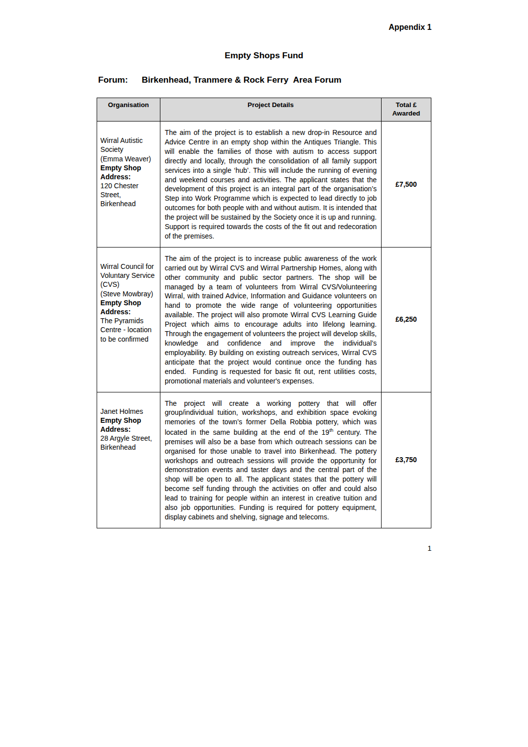Appendix 1
Empty Shops Fund
Forum: Birkenhead, Tranmere & Rock Ferry Area Forum
| Organisation | Project Details | Total £ Awarded |
| --- | --- | --- |
| Wirral Autistic Society (Emma Weaver) Empty Shop Address: 120 Chester Street, Birkenhead | The aim of the project is to establish a new drop-in Resource and Advice Centre in an empty shop within the Antiques Triangle. This will enable the families of those with autism to access support directly and locally, through the consolidation of all family support services into a single ‘hub’. This will include the running of evening and weekend courses and activities. The applicant states that the development of this project is an integral part of the organisation’s Step into Work Programme which is expected to lead directly to job outcomes for both people with and without autism. It is intended that the project will be sustained by the Society once it is up and running. Support is required towards the costs of the fit out and redecoration of the premises. | £7,500 |
| Wirral Council for Voluntary Service (CVS) (Steve Mowbray) Empty Shop Address: The Pyramids Centre - location to be confirmed | The aim of the project is to increase public awareness of the work carried out by Wirral CVS and Wirral Partnership Homes, along with other community and public sector partners. The shop will be managed by a team of volunteers from Wirral CVS/Volunteering Wirral, with trained Advice, Information and Guidance volunteers on hand to promote the wide range of volunteering opportunities available. The project will also promote Wirral CVS Learning Guide Project which aims to encourage adults into lifelong learning. Through the engagement of volunteers the project will develop skills, knowledge and confidence and improve the individual’s employability. By building on existing outreach services, Wirral CVS anticipate that the project would continue once the funding has ended. Funding is requested for basic fit out, rent utilities costs, promotional materials and volunteer's expenses. | £6,250 |
| Janet Holmes Empty Shop Address: 28 Argyle Street, Birkenhead | The project will create a working pottery that will offer group/individual tuition, workshops, and exhibition space evoking memories of the town’s former Della Robbia pottery, which was located in the same building at the end of the 19 th century. The premises will also be a base from which outreach sessions can be organised for those unable to travel into Birkenhead. The pottery workshops and outreach sessions will provide the opportunity for demonstration events and taster days and the central part of the shop will be open to all. The applicant states that the pottery will become self funding through the activities on offer and could also lead to training for people within an interest in creative tuition and also job opportunities. Funding is required for pottery equipment, display cabinets and shelving, signage and telecoms. | £3,750 |
1